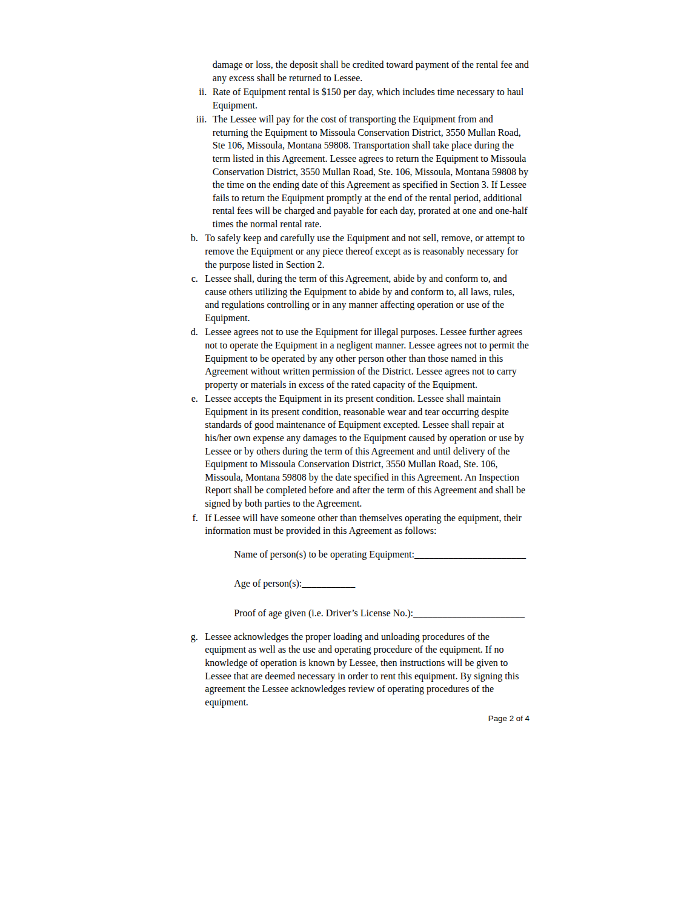damage or loss, the deposit shall be credited toward payment of the rental fee and any excess shall be returned to Lessee.
ii. Rate of Equipment rental is $150 per day, which includes time necessary to haul Equipment.
iii. The Lessee will pay for the cost of transporting the Equipment from and returning the Equipment to Missoula Conservation District, 3550 Mullan Road, Ste 106, Missoula, Montana 59808. Transportation shall take place during the term listed in this Agreement. Lessee agrees to return the Equipment to Missoula Conservation District, 3550 Mullan Road, Ste. 106, Missoula, Montana 59808 by the time on the ending date of this Agreement as specified in Section 3. If Lessee fails to return the Equipment promptly at the end of the rental period, additional rental fees will be charged and payable for each day, prorated at one and one-half times the normal rental rate.
b. To safely keep and carefully use the Equipment and not sell, remove, or attempt to remove the Equipment or any piece thereof except as is reasonably necessary for the purpose listed in Section 2.
c. Lessee shall, during the term of this Agreement, abide by and conform to, and cause others utilizing the Equipment to abide by and conform to, all laws, rules, and regulations controlling or in any manner affecting operation or use of the Equipment.
d. Lessee agrees not to use the Equipment for illegal purposes. Lessee further agrees not to operate the Equipment in a negligent manner. Lessee agrees not to permit the Equipment to be operated by any other person other than those named in this Agreement without written permission of the District. Lessee agrees not to carry property or materials in excess of the rated capacity of the Equipment.
e. Lessee accepts the Equipment in its present condition. Lessee shall maintain Equipment in its present condition, reasonable wear and tear occurring despite standards of good maintenance of Equipment excepted. Lessee shall repair at his/her own expense any damages to the Equipment caused by operation or use by Lessee or by others during the term of this Agreement and until delivery of the Equipment to Missoula Conservation District, 3550 Mullan Road, Ste. 106, Missoula, Montana 59808 by the date specified in this Agreement. An Inspection Report shall be completed before and after the term of this Agreement and shall be signed by both parties to the Agreement.
f. If Lessee will have someone other than themselves operating the equipment, their information must be provided in this Agreement as follows:
Name of person(s) to be operating Equipment:_______________________
Age of person(s):___________
Proof of age given (i.e. Driver’s License No.):_______________________
g. Lessee acknowledges the proper loading and unloading procedures of the equipment as well as the use and operating procedure of the equipment. If no knowledge of operation is known by Lessee, then instructions will be given to Lessee that are deemed necessary in order to rent this equipment. By signing this agreement the Lessee acknowledges review of operating procedures of the equipment.
Page 2 of 4